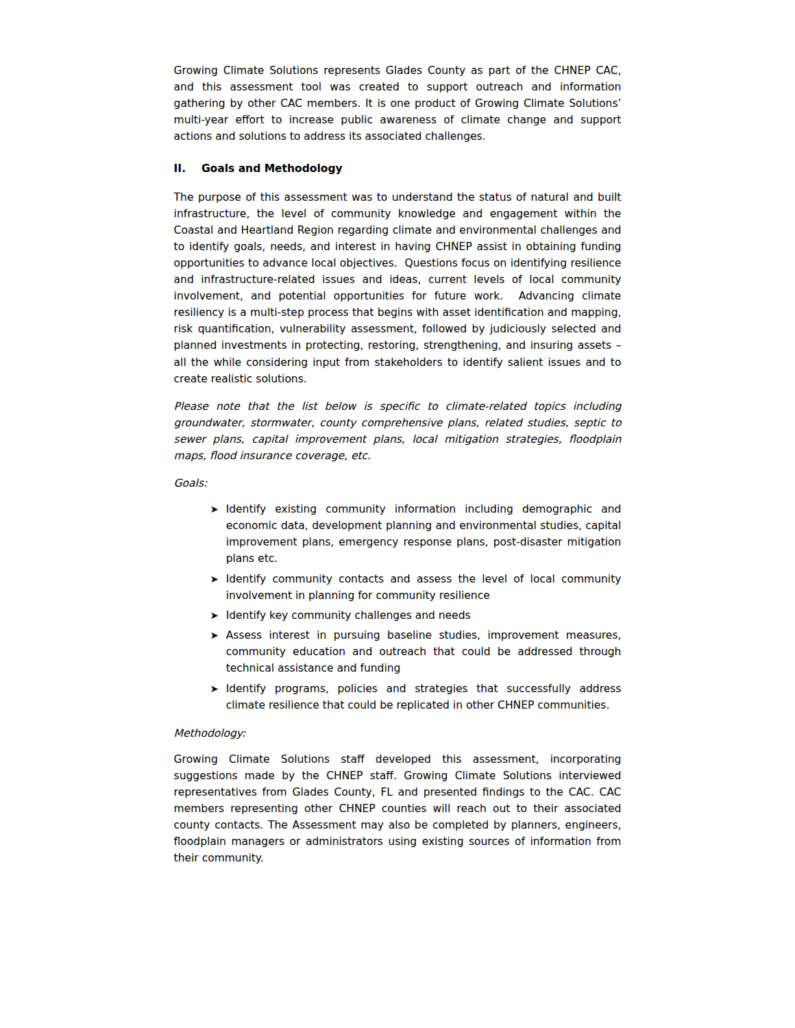Growing Climate Solutions represents Glades County as part of the CHNEP CAC, and this assessment tool was created to support outreach and information gathering by other CAC members. It is one product of Growing Climate Solutions’ multi-year effort to increase public awareness of climate change and support actions and solutions to address its associated challenges.
II. Goals and Methodology
The purpose of this assessment was to understand the status of natural and built infrastructure, the level of community knowledge and engagement within the Coastal and Heartland Region regarding climate and environmental challenges and to identify goals, needs, and interest in having CHNEP assist in obtaining funding opportunities to advance local objectives. Questions focus on identifying resilience and infrastructure-related issues and ideas, current levels of local community involvement, and potential opportunities for future work. Advancing climate resiliency is a multi-step process that begins with asset identification and mapping, risk quantification, vulnerability assessment, followed by judiciously selected and planned investments in protecting, restoring, strengthening, and insuring assets – all the while considering input from stakeholders to identify salient issues and to create realistic solutions.
Please note that the list below is specific to climate-related topics including groundwater, stormwater, county comprehensive plans, related studies, septic to sewer plans, capital improvement plans, local mitigation strategies, floodplain maps, flood insurance coverage, etc.
Goals:
Identify existing community information including demographic and economic data, development planning and environmental studies, capital improvement plans, emergency response plans, post-disaster mitigation plans etc.
Identify community contacts and assess the level of local community involvement in planning for community resilience
Identify key community challenges and needs
Assess interest in pursuing baseline studies, improvement measures, community education and outreach that could be addressed through technical assistance and funding
Identify programs, policies and strategies that successfully address climate resilience that could be replicated in other CHNEP communities.
Methodology:
Growing Climate Solutions staff developed this assessment, incorporating suggestions made by the CHNEP staff. Growing Climate Solutions interviewed representatives from Glades County, FL and presented findings to the CAC. CAC members representing other CHNEP counties will reach out to their associated county contacts. The Assessment may also be completed by planners, engineers, floodplain managers or administrators using existing sources of information from their community.